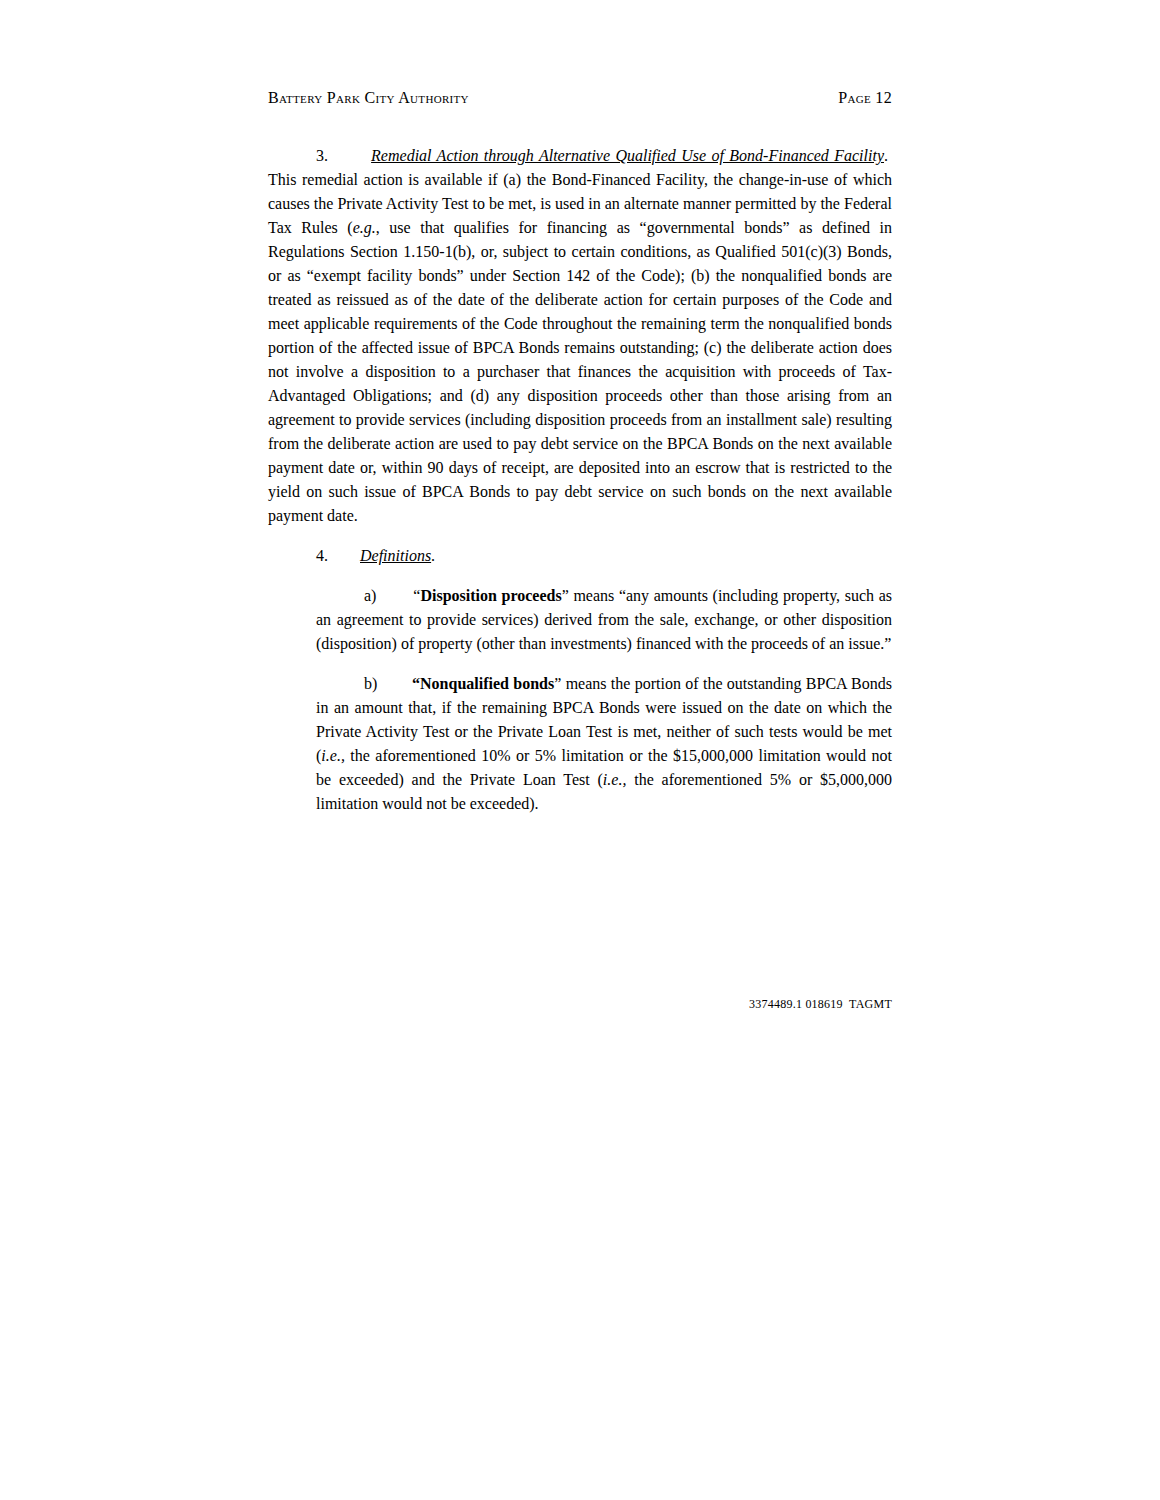Battery Park City Authority
Page 12
3. Remedial Action through Alternative Qualified Use of Bond-Financed Facility. This remedial action is available if (a) the Bond-Financed Facility, the change-in-use of which causes the Private Activity Test to be met, is used in an alternate manner permitted by the Federal Tax Rules (e.g., use that qualifies for financing as “governmental bonds” as defined in Regulations Section 1.150-1(b), or, subject to certain conditions, as Qualified 501(c)(3) Bonds, or as “exempt facility bonds” under Section 142 of the Code); (b) the nonqualified bonds are treated as reissued as of the date of the deliberate action for certain purposes of the Code and meet applicable requirements of the Code throughout the remaining term the nonqualified bonds portion of the affected issue of BPCA Bonds remains outstanding; (c) the deliberate action does not involve a disposition to a purchaser that finances the acquisition with proceeds of Tax-Advantaged Obligations; and (d) any disposition proceeds other than those arising from an agreement to provide services (including disposition proceeds from an installment sale) resulting from the deliberate action are used to pay debt service on the BPCA Bonds on the next available payment date or, within 90 days of receipt, are deposited into an escrow that is restricted to the yield on such issue of BPCA Bonds to pay debt service on such bonds on the next available payment date.
4. Definitions.
a) “Disposition proceeds” means “any amounts (including property, such as an agreement to provide services) derived from the sale, exchange, or other disposition (disposition) of property (other than investments) financed with the proceeds of an issue.”
b) “Nonqualified bonds” means the portion of the outstanding BPCA Bonds in an amount that, if the remaining BPCA Bonds were issued on the date on which the Private Activity Test or the Private Loan Test is met, neither of such tests would be met (i.e., the aforementioned 10% or 5% limitation or the $15,000,000 limitation would not be exceeded) and the Private Loan Test (i.e., the aforementioned 5% or $5,000,000 limitation would not be exceeded).
3374489.1 018619 TAGMT